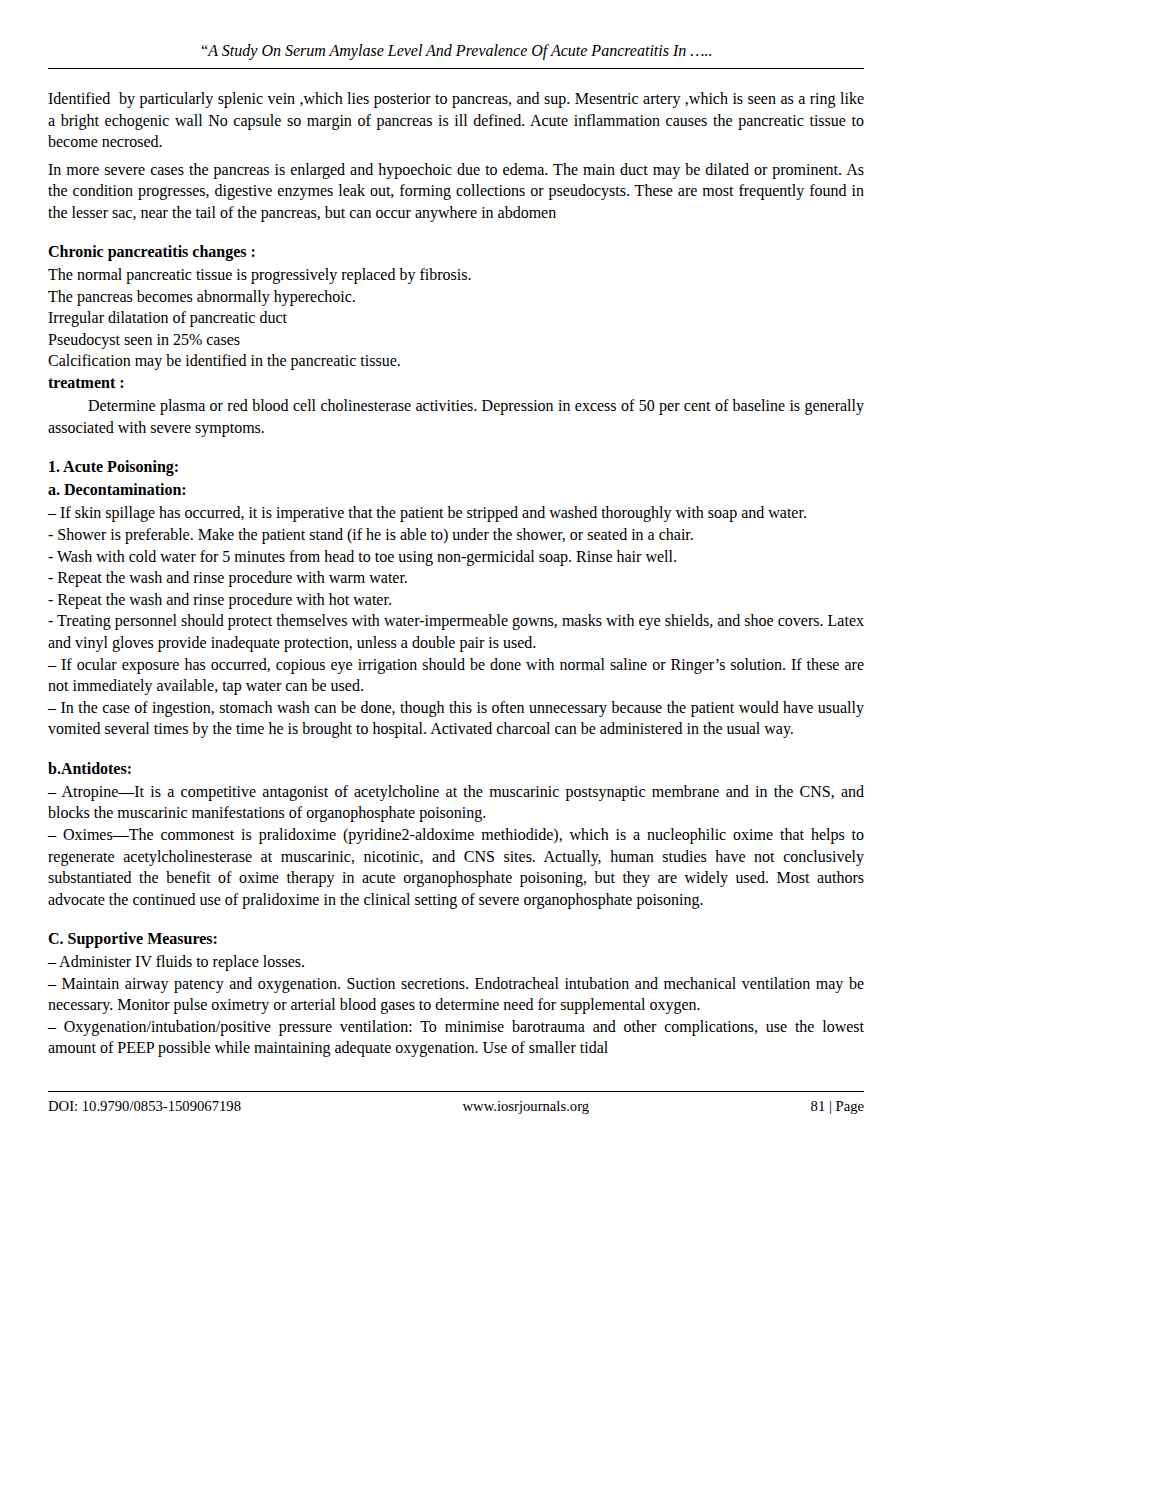“A Study On Serum Amylase Level And Prevalence Of Acute Pancreatitis In …..
Identified by particularly splenic vein ,which lies posterior to pancreas, and sup. Mesentric artery ,which is seen as a ring like a bright echogenic wall No capsule so margin of pancreas is ill defined. Acute inflammation causes the pancreatic tissue to become necrosed.
In more severe cases the pancreas is enlarged and hypoechoic due to edema. The main duct may be dilated or prominent. As the condition progresses, digestive enzymes leak out, forming collections or pseudocysts. These are most frequently found in the lesser sac, near the tail of the pancreas, but can occur anywhere in abdomen
Chronic pancreatitis changes :
The normal pancreatic tissue is progressively replaced by fibrosis.
The pancreas becomes abnormally hyperechoic.
Irregular dilatation of pancreatic duct
Pseudocyst seen in 25% cases
Calcification may be identified in the pancreatic tissue.
treatment :
Determine plasma or red blood cell cholinesterase activities. Depression in excess of 50 per cent of baseline is generally associated with severe symptoms.
1. Acute Poisoning:
a. Decontamination:
– If skin spillage has occurred, it is imperative that the patient be stripped and washed thoroughly with soap and water.
- Shower is preferable. Make the patient stand (if he is able to) under the shower, or seated in a chair.
- Wash with cold water for 5 minutes from head to toe using non-germicidal soap. Rinse hair well.
- Repeat the wash and rinse procedure with warm water.
- Repeat the wash and rinse procedure with hot water.
- Treating personnel should protect themselves with water-impermeable gowns, masks with eye shields, and shoe covers. Latex and vinyl gloves provide inadequate protection, unless a double pair is used.
– If ocular exposure has occurred, copious eye irrigation should be done with normal saline or Ringer’s solution. If these are not immediately available, tap water can be used.
– In the case of ingestion, stomach wash can be done, though this is often unnecessary because the patient would have usually vomited several times by the time he is brought to hospital. Activated charcoal can be administered in the usual way.
b.Antidotes:
– Atropine—It is a competitive antagonist of acetylcholine at the muscarinic postsynaptic membrane and in the CNS, and blocks the muscarinic manifestations of organophosphate poisoning.
– Oximes—The commonest is pralidoxime (pyridine2-aldoxime methiodide), which is a nucleophilic oxime that helps to regenerate acetylcholinesterase at muscarinic, nicotinic, and CNS sites. Actually, human studies have not conclusively substantiated the benefit of oxime therapy in acute organophosphate poisoning, but they are widely used. Most authors advocate the continued use of pralidoxime in the clinical setting of severe organophosphate poisoning.
C. Supportive Measures:
– Administer IV fluids to replace losses.
– Maintain airway patency and oxygenation. Suction secretions. Endotracheal intubation and mechanical ventilation may be necessary. Monitor pulse oximetry or arterial blood gases to determine need for supplemental oxygen.
– Oxygenation/intubation/positive pressure ventilation: To minimise barotrauma and other complications, use the lowest amount of PEEP possible while maintaining adequate oxygenation. Use of smaller tidal
DOI: 10.9790/0853-1509067198 www.iosrjournals.org 81 | Page